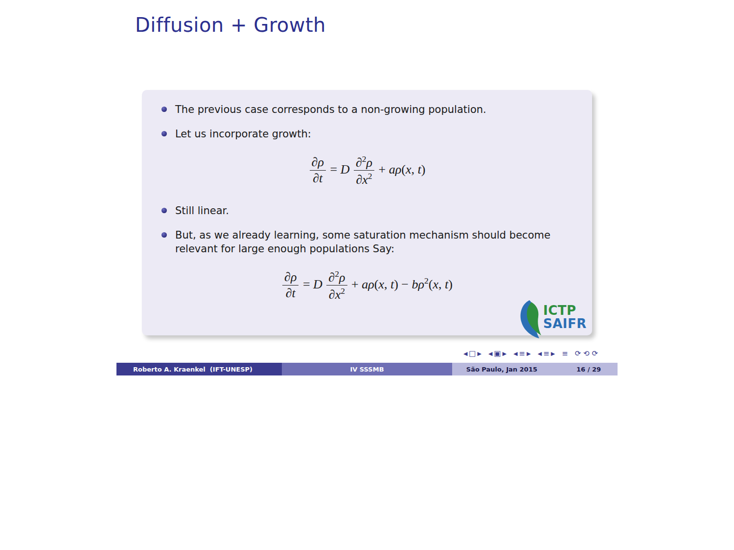Diffusion + Growth
The previous case corresponds to a non-growing population.
Let us incorporate growth:
∂ρ∂t = D ∂2 ρ∂x 2 + aρ(x, t)
Still linear.
But, as we already learning, some saturation mechanism should become relevant for large enough populations Say:
∂ρ∂t = D ∂2 ρ∂x 2 + aρ(x, t) − bρ 2(x, t)
ICTP
SAIFR
◀□▶ ◀▣▶ ◀≡▶ ◀≡▶ ≡ ⟳ ⟲ ⟳
Roberto A. Kraenkel (IFT-UNESP)
IV SSSMB
São Paulo, Jan 201516 / 29